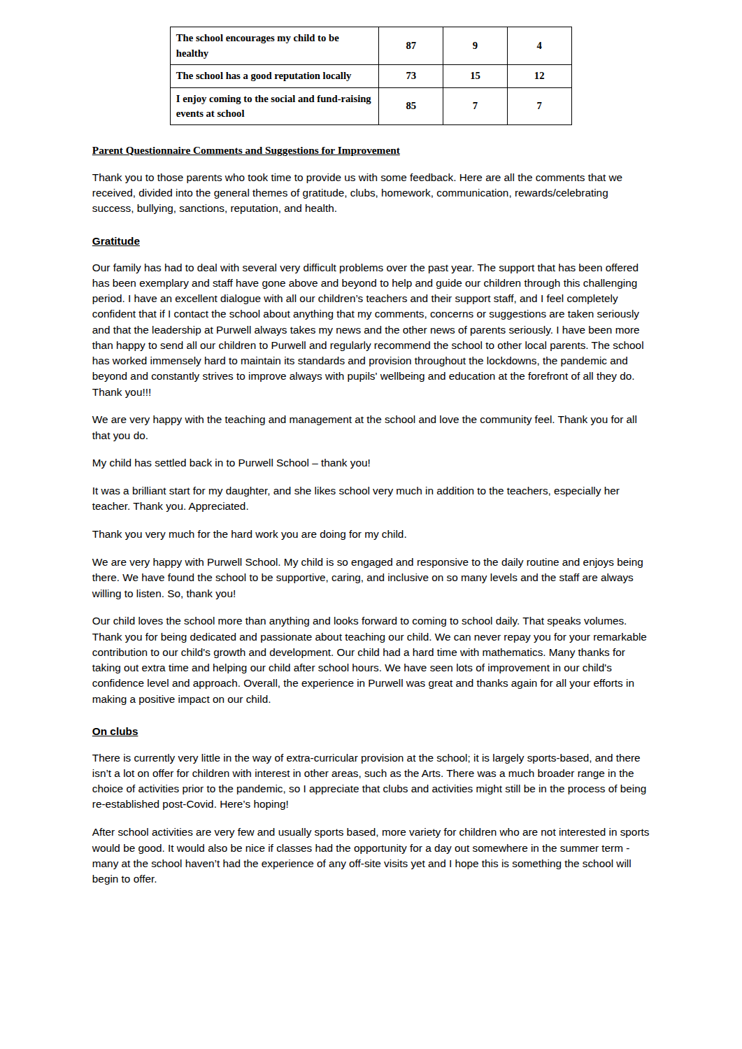| The school encourages my child to be healthy | 87 | 9 | 4 |
| The school has a good reputation locally | 73 | 15 | 12 |
| I enjoy coming to the social and fund-raising events at school | 85 | 7 | 7 |
Parent Questionnaire Comments and Suggestions for Improvement
Thank you to those parents who took time to provide us with some feedback. Here are all the comments that we received, divided into the general themes of gratitude, clubs, homework, communication, rewards/celebrating success, bullying, sanctions, reputation, and health.
Gratitude
Our family has had to deal with several very difficult problems over the past year. The support that has been offered has been exemplary and staff have gone above and beyond to help and guide our children through this challenging period. I have an excellent dialogue with all our children’s teachers and their support staff, and I feel completely confident that if I contact the school about anything that my comments, concerns or suggestions are taken seriously and that the leadership at Purwell always takes my news and the other news of parents seriously. I have been more than happy to send all our children to Purwell and regularly recommend the school to other local parents. The school has worked immensely hard to maintain its standards and provision throughout the lockdowns, the pandemic and beyond and constantly strives to improve always with pupils' wellbeing and education at the forefront of all they do. Thank you!!!
We are very happy with the teaching and management at the school and love the community feel. Thank you for all that you do.
My child has settled back in to Purwell School – thank you!
It was a brilliant start for my daughter, and she likes school very much in addition to the teachers, especially her teacher. Thank you. Appreciated.
Thank you very much for the hard work you are doing for my child.
We are very happy with Purwell School. My child is so engaged and responsive to the daily routine and enjoys being there. We have found the school to be supportive, caring, and inclusive on so many levels and the staff are always willing to listen. So, thank you!
Our child loves the school more than anything and looks forward to coming to school daily. That speaks volumes. Thank you for being dedicated and passionate about teaching our child. We can never repay you for your remarkable contribution to our child's growth and development. Our child had a hard time with mathematics. Many thanks for taking out extra time and helping our child after school hours. We have seen lots of improvement in our child's confidence level and approach. Overall, the experience in Purwell was great and thanks again for all your efforts in making a positive impact on our child.
On clubs
There is currently very little in the way of extra-curricular provision at the school; it is largely sports-based, and there isn’t a lot on offer for children with interest in other areas, such as the Arts. There was a much broader range in the choice of activities prior to the pandemic, so I appreciate that clubs and activities might still be in the process of being re-established post-Covid. Here’s hoping!
After school activities are very few and usually sports based, more variety for children who are not interested in sports would be good. It would also be nice if classes had the opportunity for a day out somewhere in the summer term - many at the school haven’t had the experience of any off-site visits yet and I hope this is something the school will begin to offer.